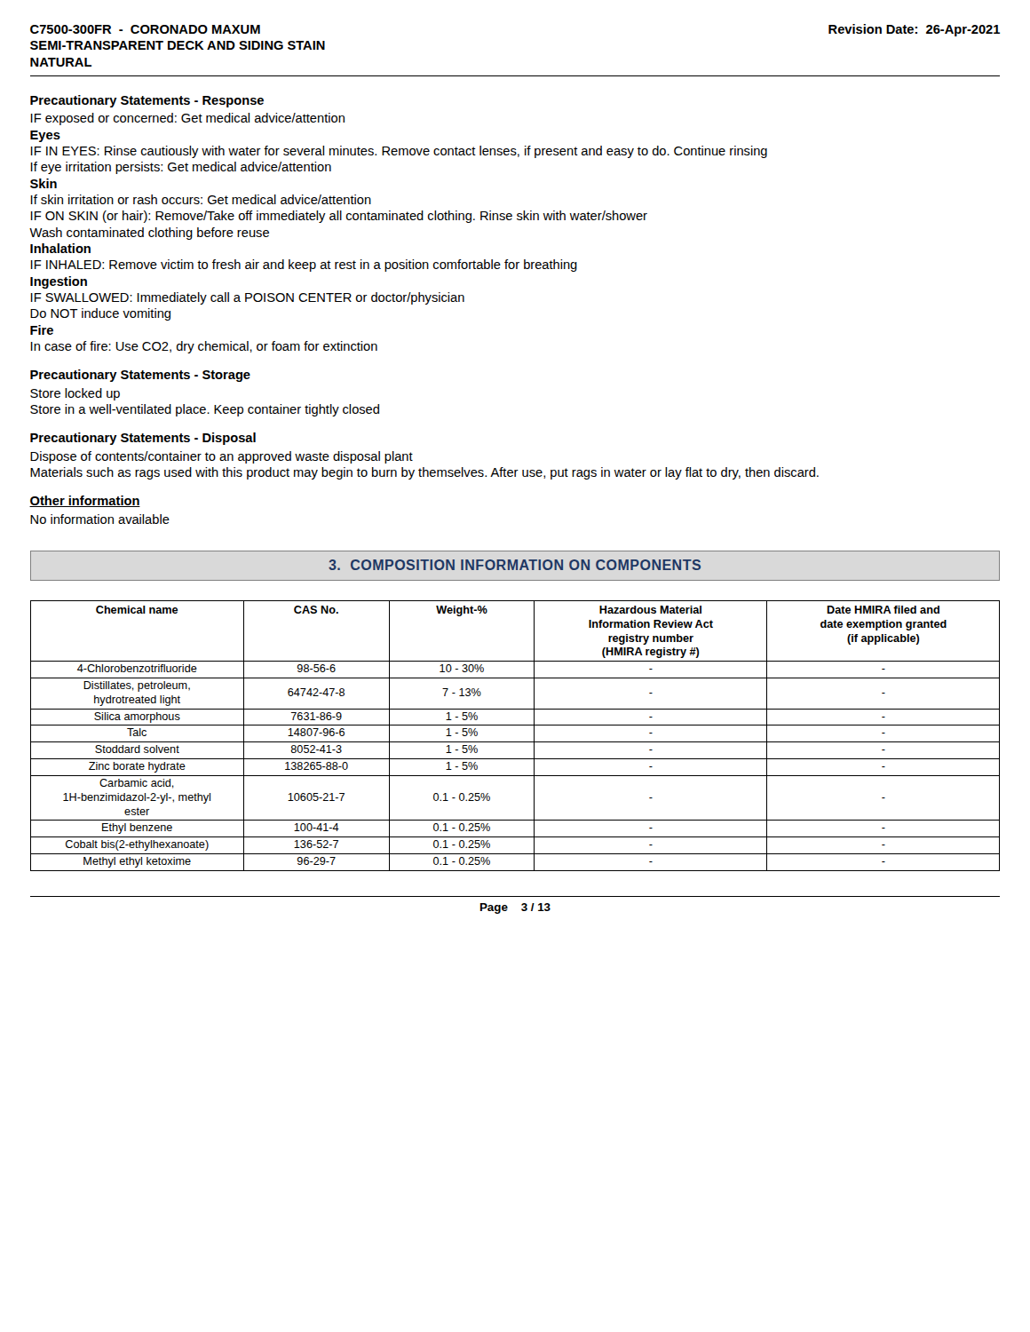C7500-300FR - CORONADO MAXUM
SEMI-TRANSPARENT DECK AND SIDING STAIN
NATURAL
Revision Date: 26-Apr-2021
Precautionary Statements - Response
IF exposed or concerned: Get medical advice/attention
Eyes
IF IN EYES: Rinse cautiously with water for several minutes. Remove contact lenses, if present and easy to do. Continue rinsing
If eye irritation persists: Get medical advice/attention
Skin
If skin irritation or rash occurs: Get medical advice/attention
IF ON SKIN (or hair): Remove/Take off immediately all contaminated clothing. Rinse skin with water/shower
Wash contaminated clothing before reuse
Inhalation
IF INHALED: Remove victim to fresh air and keep at rest in a position comfortable for breathing
Ingestion
IF SWALLOWED: Immediately call a POISON CENTER or doctor/physician
Do NOT induce vomiting
Fire
In case of fire: Use CO2, dry chemical, or foam for extinction
Precautionary Statements - Storage
Store locked up
Store in a well-ventilated place. Keep container tightly closed
Precautionary Statements - Disposal
Dispose of contents/container to an approved waste disposal plant
Materials such as rags used with this product may begin to burn by themselves. After use, put rags in water or lay flat to dry, then discard.
Other information
No information available
3. COMPOSITION INFORMATION ON COMPONENTS
| Chemical name | CAS No. | Weight-% | Hazardous Material Information Review Act registry number (HMIRA registry #) | Date HMIRA filed and date exemption granted (if applicable) |
| --- | --- | --- | --- | --- |
| 4-Chlorobenzotrifluoride | 98-56-6 | 10 - 30% | - | - |
| Distillates, petroleum, hydrotreated light | 64742-47-8 | 7 - 13% | - | - |
| Silica amorphous | 7631-86-9 | 1 - 5% | - | - |
| Talc | 14807-96-6 | 1 - 5% | - | - |
| Stoddard solvent | 8052-41-3 | 1 - 5% | - | - |
| Zinc borate hydrate | 138265-88-0 | 1 - 5% | - | - |
| Carbamic acid, 1H-benzimidazol-2-yl-, methyl ester | 10605-21-7 | 0.1 - 0.25% | - | - |
| Ethyl benzene | 100-41-4 | 0.1 - 0.25% | - | - |
| Cobalt bis(2-ethylhexanoate) | 136-52-7 | 0.1 - 0.25% | - | - |
| Methyl ethyl ketoxime | 96-29-7 | 0.1 - 0.25% | - | - |
Page 3 / 13